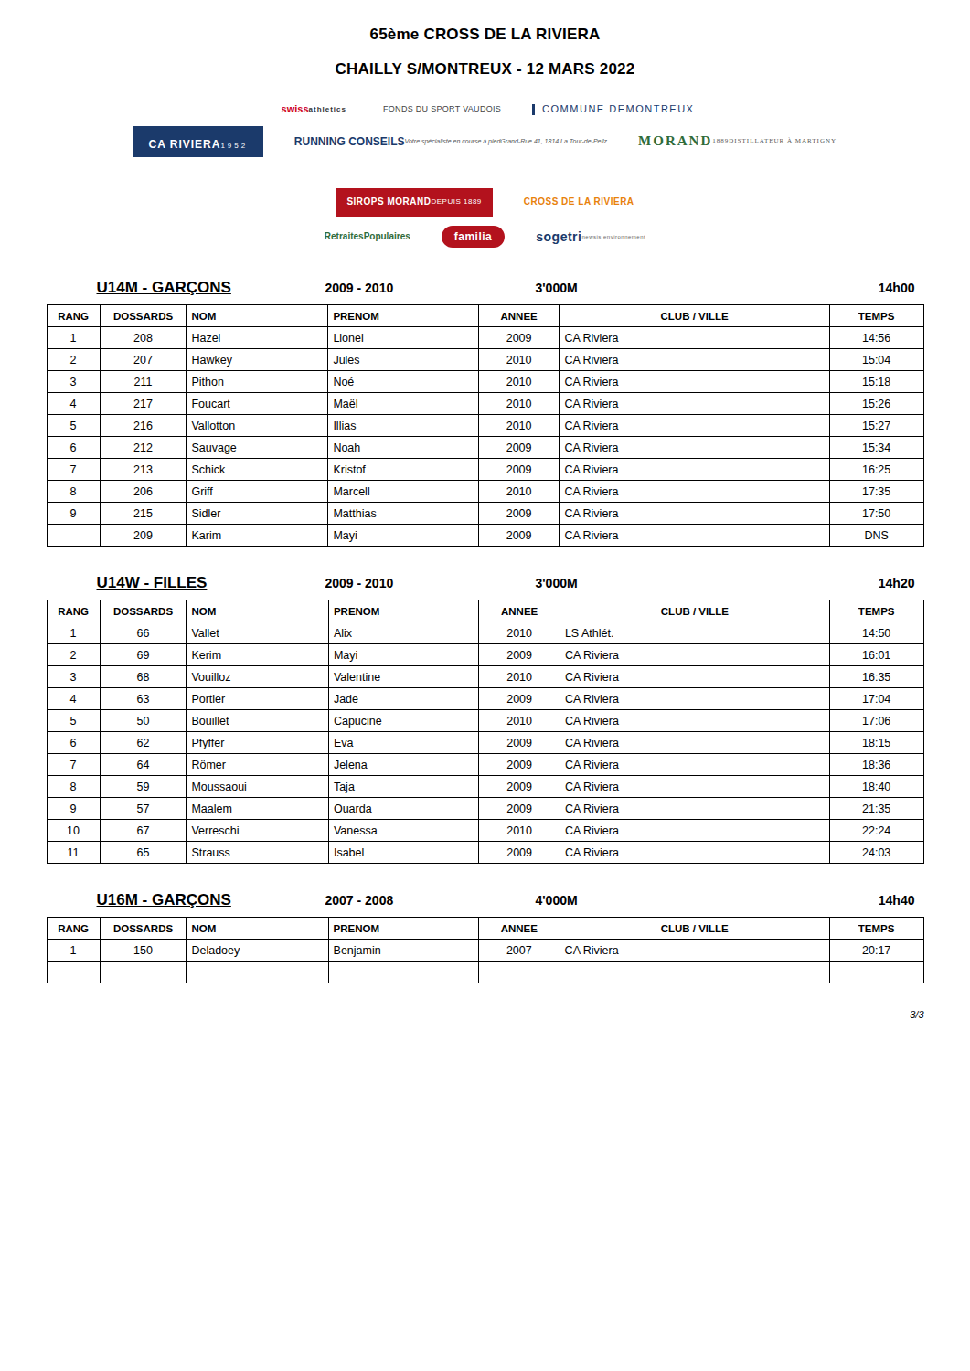65ème CROSS DE LA RIVIERA
CHAILLY S/MONTREUX - 12 MARS 2022
swissathletics
FONDS DU SPORT VAUDOIS
COMMUNE DE MONTREUX
CA RIVIERA1952
RUNNING CONSEILSVotre spécialiste en course à pied Grand-Rue 41, 1814 La Tour-de-Peilz
MORAND1889 DISTILLATEUR À MARTIGNY
SIROPS MORANDDEPUIS 1889
CROSS DE LA RIVIERA
Retraites Populaires
familia
sogetrinewsis environnement
U14M - GARÇONS
2009 - 2010
3'000M
14h00
| RANG | DOSSARDS | NOM | PRENOM | ANNEE | CLUB / VILLE | TEMPS |
| --- | --- | --- | --- | --- | --- | --- |
| 1 | 208 | Hazel | Lionel | 2009 | CA Riviera | 14:56 |
| 2 | 207 | Hawkey | Jules | 2010 | CA Riviera | 15:04 |
| 3 | 211 | Pithon | Noé | 2010 | CA Riviera | 15:18 |
| 4 | 217 | Foucart | Maël | 2010 | CA Riviera | 15:26 |
| 5 | 216 | Vallotton | Illias | 2010 | CA Riviera | 15:27 |
| 6 | 212 | Sauvage | Noah | 2009 | CA Riviera | 15:34 |
| 7 | 213 | Schick | Kristof | 2009 | CA Riviera | 16:25 |
| 8 | 206 | Griff | Marcell | 2010 | CA Riviera | 17:35 |
| 9 | 215 | Sidler | Matthias | 2009 | CA Riviera | 17:50 |
| | 209 | Karim | Mayi | 2009 | CA Riviera | DNS |
U14W - FILLES
2009 - 2010
3'000M
14h20
| RANG | DOSSARDS | NOM | PRENOM | ANNEE | CLUB / VILLE | TEMPS |
| --- | --- | --- | --- | --- | --- | --- |
| 1 | 66 | Vallet | Alix | 2010 | LS Athlét. | 14:50 |
| 2 | 69 | Kerim | Mayi | 2009 | CA Riviera | 16:01 |
| 3 | 68 | Vouilloz | Valentine | 2010 | CA Riviera | 16:35 |
| 4 | 63 | Portier | Jade | 2009 | CA Riviera | 17:04 |
| 5 | 50 | Bouillet | Capucine | 2010 | CA Riviera | 17:06 |
| 6 | 62 | Pfyffer | Eva | 2009 | CA Riviera | 18:15 |
| 7 | 64 | Römer | Jelena | 2009 | CA Riviera | 18:36 |
| 8 | 59 | Moussaoui | Taja | 2009 | CA Riviera | 18:40 |
| 9 | 57 | Maalem | Ouarda | 2009 | CA Riviera | 21:35 |
| 10 | 67 | Verreschi | Vanessa | 2010 | CA Riviera | 22:24 |
| 11 | 65 | Strauss | Isabel | 2009 | CA Riviera | 24:03 |
U16M - GARÇONS
2007 - 2008
4'000M
14h40
| RANG | DOSSARDS | NOM | PRENOM | ANNEE | CLUB / VILLE | TEMPS |
| --- | --- | --- | --- | --- | --- | --- |
| 1 | 150 | Deladoey | Benjamin | 2007 | CA Riviera | 20:17 |
3/3